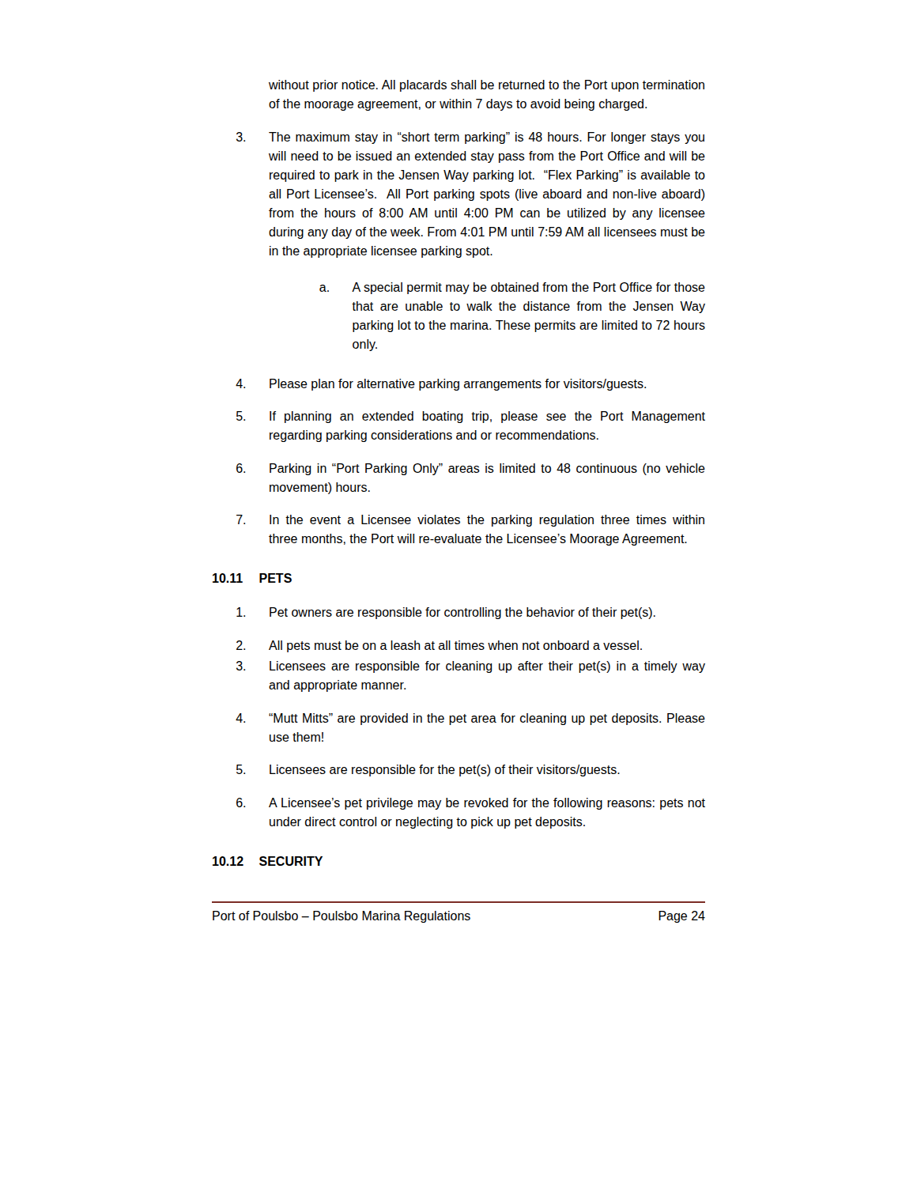without prior notice. All placards shall be returned to the Port upon termination of the moorage agreement, or within 7 days to avoid being charged.
The maximum stay in “short term parking” is 48 hours. For longer stays you will need to be issued an extended stay pass from the Port Office and will be required to park in the Jensen Way parking lot. “Flex Parking” is available to all Port Licensee’s. All Port parking spots (live aboard and non-live aboard) from the hours of 8:00 AM until 4:00 PM can be utilized by any licensee during any day of the week. From 4:01 PM until 7:59 AM all licensees must be in the appropriate licensee parking spot.
A special permit may be obtained from the Port Office for those that are unable to walk the distance from the Jensen Way parking lot to the marina. These permits are limited to 72 hours only.
Please plan for alternative parking arrangements for visitors/guests.
If planning an extended boating trip, please see the Port Management regarding parking considerations and or recommendations.
Parking in “Port Parking Only” areas is limited to 48 continuous (no vehicle movement) hours.
In the event a Licensee violates the parking regulation three times within three months, the Port will re-evaluate the Licensee’s Moorage Agreement.
10.11 PETS
Pet owners are responsible for controlling the behavior of their pet(s).
All pets must be on a leash at all times when not onboard a vessel.
Licensees are responsible for cleaning up after their pet(s) in a timely way and appropriate manner.
“Mutt Mitts” are provided in the pet area for cleaning up pet deposits. Please use them!
Licensees are responsible for the pet(s) of their visitors/guests.
A Licensee’s pet privilege may be revoked for the following reasons: pets not under direct control or neglecting to pick up pet deposits.
10.12 SECURITY
Port of Poulsbo – Poulsbo Marina Regulations
Page 24